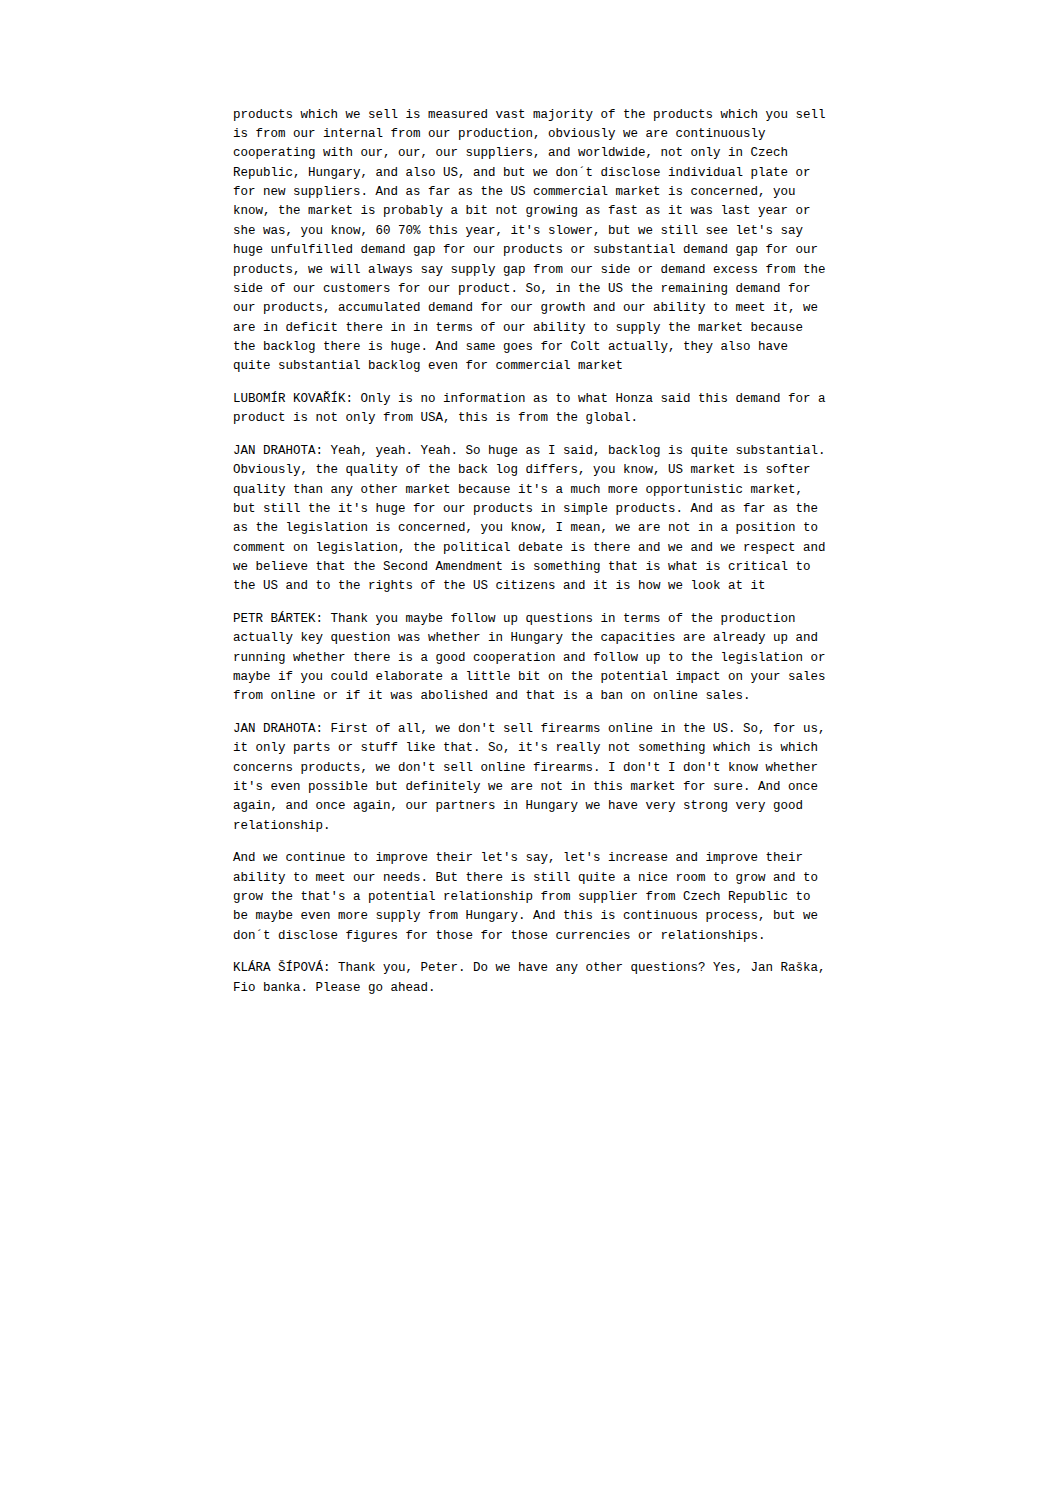products which we sell is measured vast majority of the products which you sell is from our internal from our production, obviously we are continuously cooperating with our, our, our suppliers, and worldwide, not only in Czech Republic, Hungary, and also US, and but we don´t disclose individual plate or for new suppliers. And as far as the US commercial market is concerned, you know, the market is probably a bit not growing as fast as it was last year or she was, you know, 60 70% this year, it's slower, but we still see let's say huge unfulfilled demand gap for our products or substantial demand gap for our products, we will always say supply gap from our side or demand excess from the side of our customers for our product. So, in the US the remaining demand for our products, accumulated demand for our growth and our ability to meet it, we are in deficit there in in terms of our ability to supply the market because the backlog there is huge. And same goes for Colt actually, they also have quite substantial backlog even for commercial market
LUBOMÍR KOVAŘÍK: Only is no information as to what Honza said this demand for a product is not only from USA, this is from the global.
JAN DRAHOTA: Yeah, yeah. Yeah. So huge as I said, backlog is quite substantial. Obviously, the quality of the back log differs, you know, US market is softer quality than any other market because it's a much more opportunistic market, but still the it's huge for our products in simple products. And as far as the as the legislation is concerned, you know, I mean, we are not in a position to comment on legislation, the political debate is there and we and we respect and we believe that the Second Amendment is something that is what is critical to the US and to the rights of the US citizens and it is how we look at it
PETR BÁRTEK: Thank you maybe follow up questions in terms of the production actually key question was whether in Hungary the capacities are already up and running whether there is a good cooperation and follow up to the legislation or maybe if you could elaborate a little bit on the potential impact on your sales from online or if it was abolished and that is a ban on online sales.
JAN DRAHOTA: First of all, we don't sell firearms online in the US. So, for us, it only parts or stuff like that. So, it's really not something which is which concerns products, we don't sell online firearms. I don't I don't know whether it's even possible but definitely we are not in this market for sure. And once again, and once again, our partners in Hungary we have very strong very good relationship.
And we continue to improve their let's say, let's increase and improve their ability to meet our needs. But there is still quite a nice room to grow and to grow the that's a potential relationship from supplier from Czech Republic to be maybe even more supply from Hungary. And this is continuous process, but we don´t disclose figures for those for those currencies or relationships.
KLÁRA ŠÍPOVÁ: Thank you, Peter. Do we have any other questions? Yes, Jan Raška, Fio banka. Please go ahead.